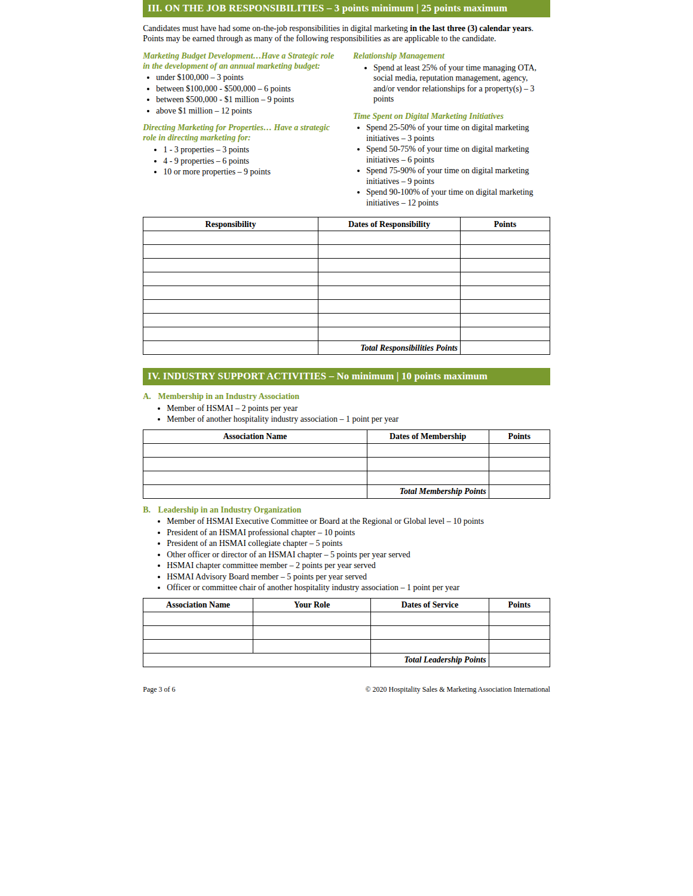III. ON THE JOB RESPONSIBILITIES – 3 points minimum | 25 points maximum
Candidates must have had some on-the-job responsibilities in digital marketing in the last three (3) calendar years. Points may be earned through as many of the following responsibilities as are applicable to the candidate.
Marketing Budget Development…Have a Strategic role in the development of an annual marketing budget:
under $100,000 – 3 points
between $100,000 - $500,000 – 6 points
between $500,000 - $1 million – 9 points
above $1 million – 12 points
Directing Marketing for Properties… Have a strategic role in directing marketing for:
1 - 3 properties – 3 points
4 - 9 properties – 6 points
10 or more properties – 9 points
Relationship Management
Spend at least 25% of your time managing OTA, social media, reputation management, agency, and/or vendor relationships for a property(s) – 3 points
Time Spent on Digital Marketing Initiatives
Spend 25-50% of your time on digital marketing initiatives – 3 points
Spend 50-75% of your time on digital marketing initiatives – 6 points
Spend 75-90% of your time on digital marketing initiatives – 9 points
Spend 90-100% of your time on digital marketing initiatives – 12 points
| Responsibility | Dates of Responsibility | Points |
| --- | --- | --- |
| | Total Responsibilities Points | |
IV. INDUSTRY SUPPORT ACTIVITIES – No minimum | 10 points maximum
A. Membership in an Industry Association
Member of HSMAI – 2 points per year
Member of another hospitality industry association – 1 point per year
| Association Name | Dates of Membership | Points |
| --- | --- | --- |
| | Total Membership Points | |
B. Leadership in an Industry Organization
Member of HSMAI Executive Committee or Board at the Regional or Global level – 10 points
President of an HSMAI professional chapter – 10 points
President of an HSMAI collegiate chapter – 5 points
Other officer or director of an HSMAI chapter – 5 points per year served
HSMAI chapter committee member – 2 points per year served
HSMAI Advisory Board member – 5 points per year served
Officer or committee chair of another hospitality industry association – 1 point per year
| Association Name | Your Role | Dates of Service | Points |
| --- | --- | --- | --- |
| | | Total Leadership Points | |
Page 3 of 6
© 2020 Hospitality Sales & Marketing Association International